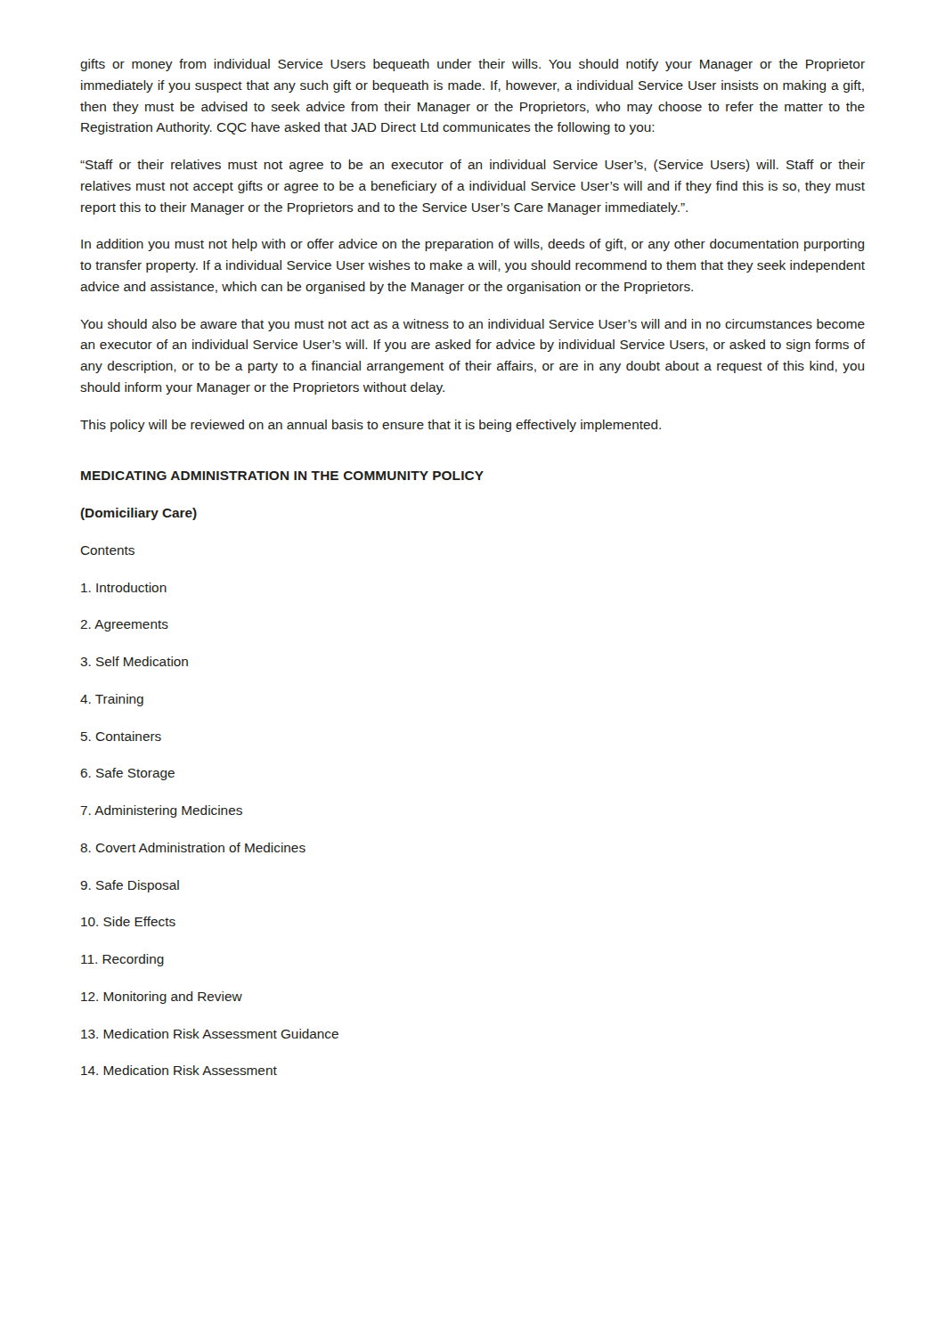gifts or money from individual Service Users bequeath under their wills. You should notify your Manager or the Proprietor immediately if you suspect that any such gift or bequeath is made. If, however, a individual Service User insists on making a gift, then they must be advised to seek advice from their Manager or the Proprietors, who may choose to refer the matter to the Registration Authority. CQC have asked that JAD Direct Ltd communicates the following to you:
“Staff or their relatives must not agree to be an executor of an individual Service User’s, (Service Users) will. Staff or their relatives must not accept gifts or agree to be a beneficiary of a individual Service User’s will and if they find this is so, they must report this to their Manager or the Proprietors and to the Service User’s Care Manager immediately.”.
In addition you must not help with or offer advice on the preparation of wills, deeds of gift, or any other documentation purporting to transfer property. If a individual Service User wishes to make a will, you should recommend to them that they seek independent advice and assistance, which can be organised by the Manager or the organisation or the Proprietors.
You should also be aware that you must not act as a witness to an individual Service User’s will and in no circumstances become an executor of an individual Service User’s will. If you are asked for advice by individual Service Users, or asked to sign forms of any description, or to be a party to a financial arrangement of their affairs, or are in any doubt about a request of this kind, you should inform your Manager or the Proprietors without delay.
This policy will be reviewed on an annual basis to ensure that it is being effectively implemented.
Medicating Administration in the Community Policy
(Domiciliary Care)
Contents
Introduction
Agreements
Self Medication
Training
Containers
Safe Storage
Administering Medicines
Covert Administration of Medicines
Safe Disposal
Side Effects
Recording
Monitoring and Review
Medication Risk Assessment Guidance
Medication Risk Assessment